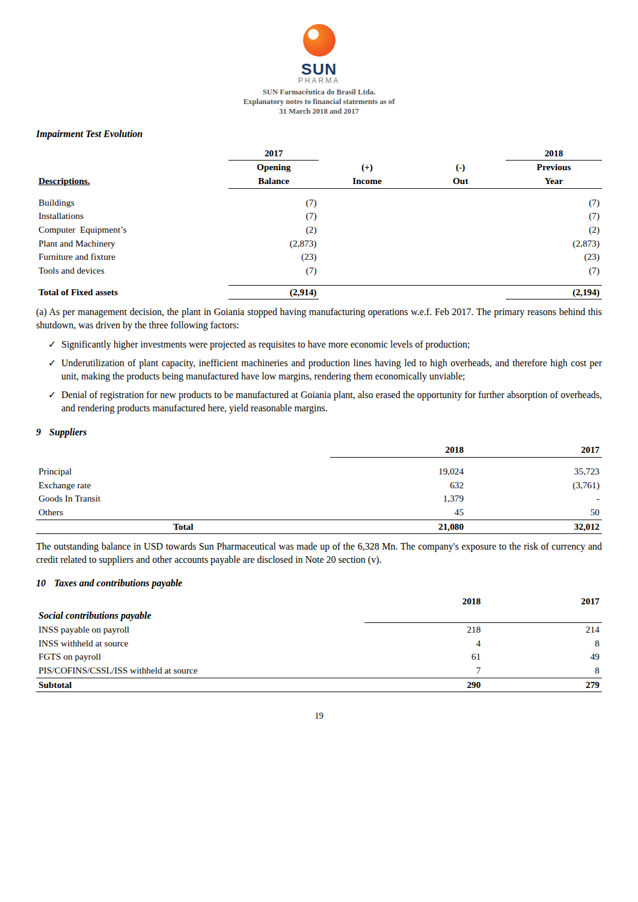SUN
PHARMA
SUN Farmacêutica do Brasil Ltda.
Explanatory notes to financial statements as of
31 March 2018 and 2017
Impairment Test Evolution
| | 2017 | | | 2018 |
| | Opening | (+) | (-) | Previous |
| Descriptions. | Balance | Income | Out | Year |
| Buildings | (7) | | | (7) |
| Installations | (7) | | | (7) |
| Computer Equipment’s | (2) | | | (2) |
| Plant and Machinery | (2,873) | | | (2,873) |
| Furniture and fixture | (23) | | | (23) |
| Tools and devices | (7) | | | (7) |
| Total of Fixed assets | (2,914) | | | (2,194) |
(a) As per management decision, the plant in Goiania stopped having manufacturing operations w.e.f. Feb 2017. The primary reasons behind this shutdown, was driven by the three following factors:
Significantly higher investments were projected as requisites to have more economic levels of production;
Underutilization of plant capacity, inefficient machineries and production lines having led to high overheads, and therefore high cost per unit, making the products being manufactured have low margins, rendering them economically unviable;
Denial of registration for new products to be manufactured at Goiania plant, also erased the opportunity for further absorption of overheads, and rendering products manufactured here, yield reasonable margins.
9 Suppliers
| | 2018 | 2017 |
| Principal | 19,024 | 35,723 |
| Exchange rate | 632 | (3,761) |
| Goods In Transit | 1,379 | - |
| Others | 45 | 50 |
| Total | 21,080 | 32,012 |
The outstanding balance in USD towards Sun Pharmaceutical was made up of the 6,328 Mn. The company's exposure to the risk of currency and credit related to suppliers and other accounts payable are disclosed in Note 20 section (v).
10 Taxes and contributions payable
| | 2018 | 2017 |
| Social contributions payable | | |
| INSS payable on payroll | 218 | 214 |
| INSS withheld at source | 4 | 8 |
| FGTS on payroll | 61 | 49 |
| PIS/COFINS/CSSL/ISS withheld at source | 7 | 8 |
| Subtotal | 290 | 279 |
19